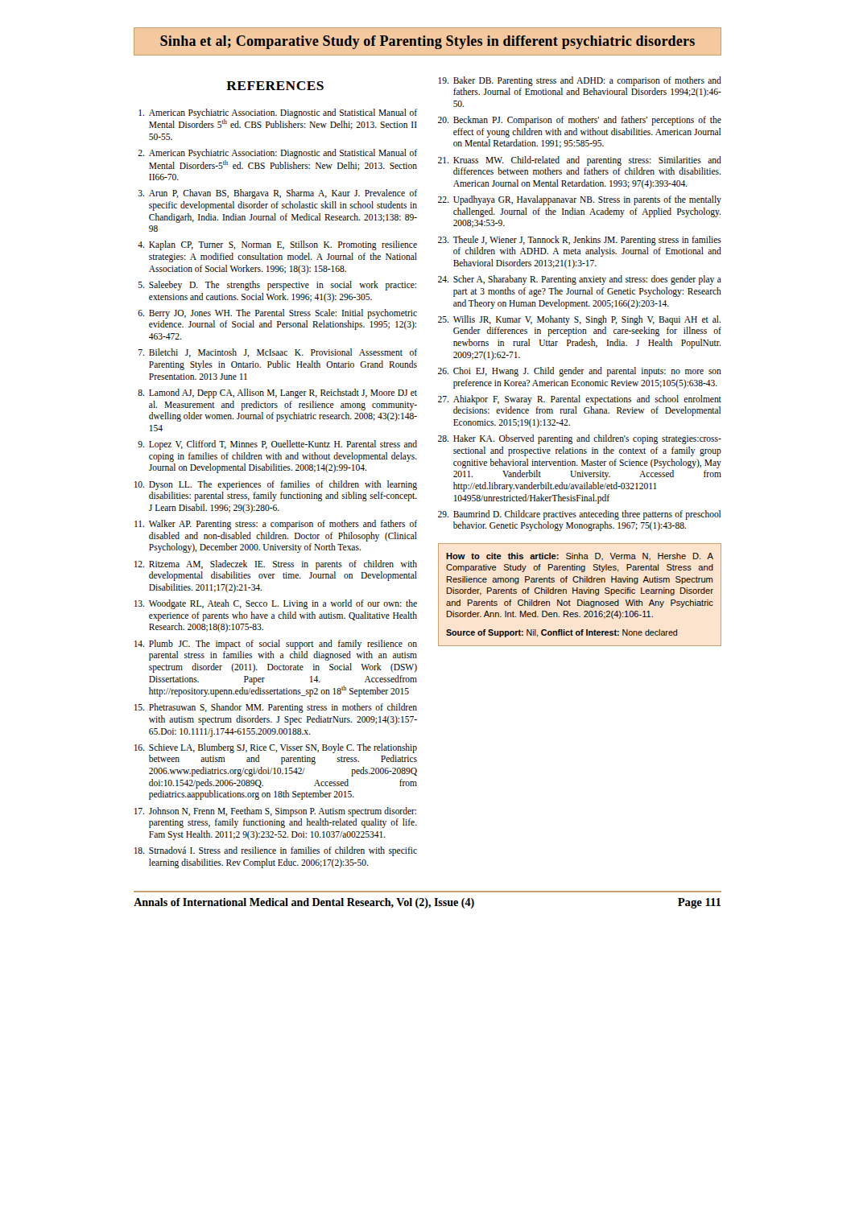Sinha et al; Comparative Study of Parenting Styles in different psychiatric disorders
REFERENCES
American Psychiatric Association. Diagnostic and Statistical Manual of Mental Disorders 5th ed. CBS Publishers: New Delhi; 2013. Section II 50-55.
American Psychiatric Association: Diagnostic and Statistical Manual of Mental Disorders-5th ed. CBS Publishers: New Delhi; 2013. Section II66-70.
Arun P, Chavan BS, Bhargava R, Sharma A, Kaur J. Prevalence of specific developmental disorder of scholastic skill in school students in Chandigarh, India. Indian Journal of Medical Research. 2013;138: 89-98
Kaplan CP, Turner S, Norman E, Stillson K. Promoting resilience strategies: A modified consultation model. A Journal of the National Association of Social Workers. 1996; 18(3): 158-168.
Saleebey D. The strengths perspective in social work practice: extensions and cautions. Social Work. 1996; 41(3): 296-305.
Berry JO, Jones WH. The Parental Stress Scale: Initial psychometric evidence. Journal of Social and Personal Relationships. 1995; 12(3): 463-472.
Biletchi J, Macintosh J, McIsaac K. Provisional Assessment of Parenting Styles in Ontario. Public Health Ontario Grand Rounds Presentation. 2013 June 11
Lamond AJ, Depp CA, Allison M, Langer R, Reichstadt J, Moore DJ et al. Measurement and predictors of resilience among community-dwelling older women. Journal of psychiatric research. 2008; 43(2):148-154
Lopez V, Clifford T, Minnes P, Ouellette-Kuntz H. Parental stress and coping in families of children with and without developmental delays. Journal on Developmental Disabilities. 2008;14(2):99-104.
Dyson LL. The experiences of families of children with learning disabilities: parental stress, family functioning and sibling self-concept. J Learn Disabil. 1996; 29(3):280-6.
Walker AP. Parenting stress: a comparison of mothers and fathers of disabled and non-disabled children. Doctor of Philosophy (Clinical Psychology), December 2000. University of North Texas.
Ritzema AM, Sladeczek IE. Stress in parents of children with developmental disabilities over time. Journal on Developmental Disabilities. 2011;17(2):21-34.
Woodgate RL, Ateah C, Secco L. Living in a world of our own: the experience of parents who have a child with autism. Qualitative Health Research. 2008;18(8):1075-83.
Plumb JC. The impact of social support and family resilience on parental stress in families with a child diagnosed with an autism spectrum disorder (2011). Doctorate in Social Work (DSW) Dissertations. Paper 14. Accessedfrom http://repository.upenn.edu/edissertations_sp2 on 18th September 2015
Phetrasuwan S, Shandor MM. Parenting stress in mothers of children with autism spectrum disorders. J Spec PediatrNurs. 2009;14(3):157-65.Doi: 10.1111/j.1744-6155.2009.00188.x.
Schieve LA, Blumberg SJ, Rice C, Visser SN, Boyle C. The relationship between autism and parenting stress. Pediatrics 2006.www.pediatrics.org/cgi/doi/10.1542/ peds.2006-2089Q doi:10.1542/peds.2006-2089Q. Accessed from pediatrics.aappublications.org on 18th September 2015.
Johnson N, Frenn M, Feetham S, Simpson P. Autism spectrum disorder: parenting stress, family functioning and health-related quality of life. Fam Syst Health. 2011;2 9(3):232-52. Doi: 10.1037/a00225341.
Strnadová I. Stress and resilience in families of children with specific learning disabilities. Rev Complut Educ. 2006;17(2):35-50.
Baker DB. Parenting stress and ADHD: a comparison of mothers and fathers. Journal of Emotional and Behavioural Disorders 1994;2(1):46-50.
Beckman PJ. Comparison of mothers' and fathers' perceptions of the effect of young children with and without disabilities. American Journal on Mental Retardation. 1991; 95:585-95.
Kruass MW. Child-related and parenting stress: Similarities and differences between mothers and fathers of children with disabilities. American Journal on Mental Retardation. 1993; 97(4):393-404.
Upadhyaya GR, Havalappanavar NB. Stress in parents of the mentally challenged. Journal of the Indian Academy of Applied Psychology. 2008;34:53-9.
Theule J, Wiener J, Tannock R, Jenkins JM. Parenting stress in families of children with ADHD. A meta analysis. Journal of Emotional and Behavioral Disorders 2013;21(1):3-17.
Scher A, Sharabany R. Parenting anxiety and stress: does gender play a part at 3 months of age? The Journal of Genetic Psychology: Research and Theory on Human Development. 2005;166(2):203-14.
Willis JR, Kumar V, Mohanty S, Singh P, Singh V, Baqui AH et al. Gender differences in perception and care-seeking for illness of newborns in rural Uttar Pradesh, India. J Health PopulNutr. 2009;27(1):62-71.
Choi EJ, Hwang J. Child gender and parental inputs: no more son preference in Korea? American Economic Review 2015;105(5):638-43.
Ahiakpor F, Swaray R. Parental expectations and school enrolment decisions: evidence from rural Ghana. Review of Developmental Economics. 2015;19(1):132-42.
Haker KA. Observed parenting and children's coping strategies:cross-sectional and prospective relations in the context of a family group cognitive behavioral intervention. Master of Science (Psychology), May 2011. Vanderbilt University. Accessed from http://etd.library.vanderbilt.edu/available/etd-03212011
104958/unrestricted/HakerThesisFinal.pdf
Baumrind D. Childcare practives anteceding three patterns of preschool behavior. Genetic Psychology Monographs. 1967; 75(1):43-88.
How to cite this article: Sinha D, Verma N, Hershe D. A Comparative Study of Parenting Styles, Parental Stress and Resilience among Parents of Children Having Autism Spectrum Disorder, Parents of Children Having Specific Learning Disorder and Parents of Children Not Diagnosed With Any Psychiatric Disorder. Ann. Int. Med. Den. Res. 2016;2(4):106-11.
Source of Support: Nil, Conflict of Interest: None declared
Annals of International Medical and Dental Research, Vol (2), Issue (4)
Page 111